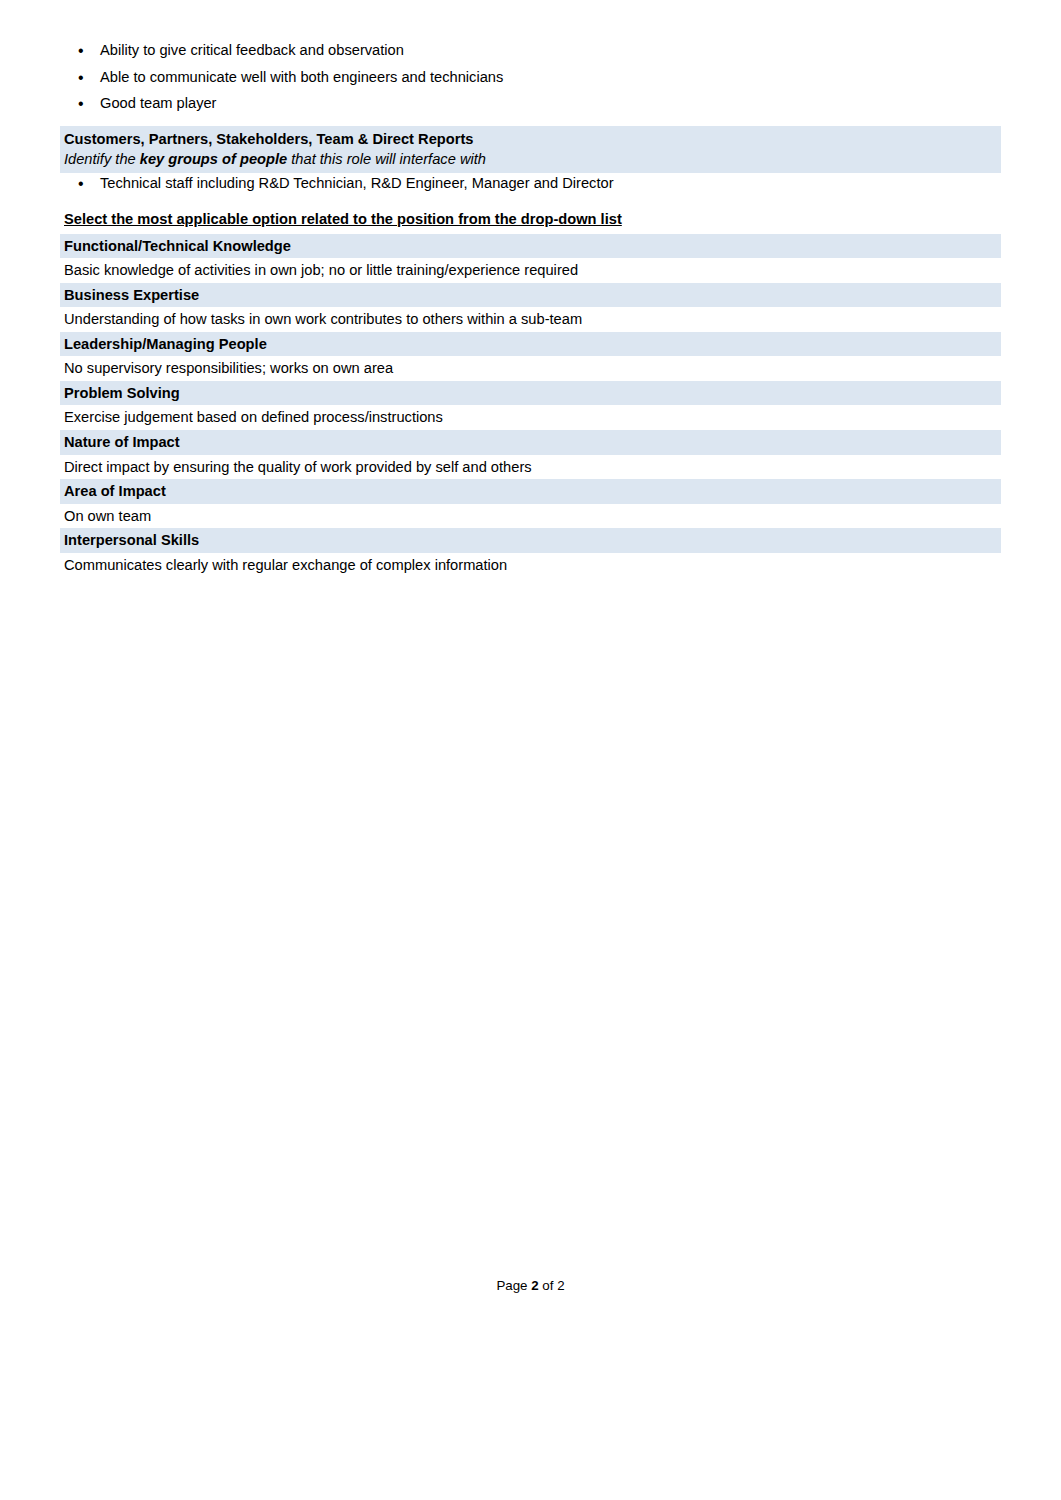Ability to give critical feedback and observation
Able to communicate well with both engineers and technicians
Good team player
Customers, Partners, Stakeholders, Team & Direct Reports
Identify the key groups of people that this role will interface with
Technical staff including R&D Technician, R&D Engineer, Manager and Director
Select the most applicable option related to the position from the drop-down list
Functional/Technical Knowledge
Basic knowledge of activities in own job; no or little training/experience required
Business Expertise
Understanding of how tasks in own work contributes to others within a sub-team
Leadership/Managing People
No supervisory responsibilities; works on own area
Problem Solving
Exercise judgement based on defined process/instructions
Nature of Impact
Direct impact by ensuring the quality of work provided by self and others
Area of Impact
On own team
Interpersonal Skills
Communicates clearly with regular exchange of complex information
Page 2 of 2